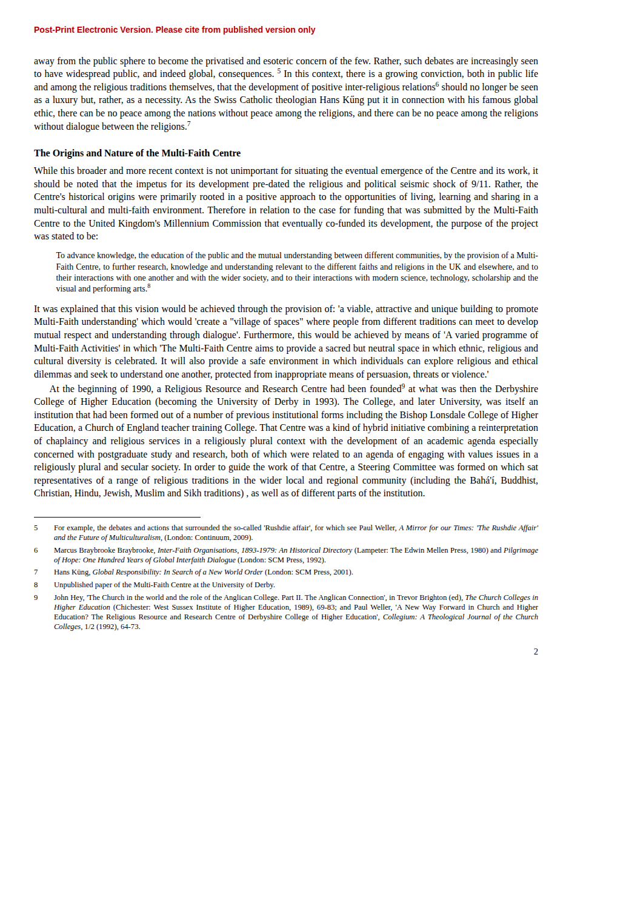Post-Print Electronic Version. Please cite from published version only
away from the public sphere to become the privatised and esoteric concern of the few. Rather, such debates are increasingly seen to have widespread public, and indeed global, consequences. 5 In this context, there is a growing conviction, both in public life and among the religious traditions themselves, that the development of positive inter-religious relations6 should no longer be seen as a luxury but, rather, as a necessity. As the Swiss Catholic theologian Hans Kűng put it in connection with his famous global ethic, there can be no peace among the nations without peace among the religions, and there can be no peace among the religions without dialogue between the religions.7
The Origins and Nature of the Multi-Faith Centre
While this broader and more recent context is not unimportant for situating the eventual emergence of the Centre and its work, it should be noted that the impetus for its development pre-dated the religious and political seismic shock of 9/11. Rather, the Centre's historical origins were primarily rooted in a positive approach to the opportunities of living, learning and sharing in a multi-cultural and multi-faith environment. Therefore in relation to the case for funding that was submitted by the Multi-Faith Centre to the United Kingdom's Millennium Commission that eventually co-funded its development, the purpose of the project was stated to be:
To advance knowledge, the education of the public and the mutual understanding between different communities, by the provision of a Multi-Faith Centre, to further research, knowledge and understanding relevant to the different faiths and religions in the UK and elsewhere, and to their interactions with one another and with the wider society, and to their interactions with modern science, technology, scholarship and the visual and performing arts.8
It was explained that this vision would be achieved through the provision of: 'a viable, attractive and unique building to promote Multi-Faith understanding' which would 'create a "village of spaces" where people from different traditions can meet to develop mutual respect and understanding through dialogue'. Furthermore, this would be achieved by means of 'A varied programme of Multi-Faith Activities' in which 'The Multi-Faith Centre aims to provide a sacred but neutral space in which ethnic, religious and cultural diversity is celebrated. It will also provide a safe environment in which individuals can explore religious and ethical dilemmas and seek to understand one another, protected from inappropriate means of persuasion, threats or violence.'
At the beginning of 1990, a Religious Resource and Research Centre had been founded9 at what was then the Derbyshire College of Higher Education (becoming the University of Derby in 1993). The College, and later University, was itself an institution that had been formed out of a number of previous institutional forms including the Bishop Lonsdale College of Higher Education, a Church of England teacher training College. That Centre was a kind of hybrid initiative combining a reinterpretation of chaplaincy and religious services in a religiously plural context with the development of an academic agenda especially concerned with postgraduate study and research, both of which were related to an agenda of engaging with values issues in a religiously plural and secular society. In order to guide the work of that Centre, a Steering Committee was formed on which sat representatives of a range of religious traditions in the wider local and regional community (including the Bahá'í, Buddhist, Christian, Hindu, Jewish, Muslim and Sikh traditions) , as well as of different parts of the institution.
5
For example, the debates and actions that surrounded the so-called 'Rushdie affair', for which see Paul Weller, A Mirror for our Times: 'The Rushdie Affair' and the Future of Multiculturalism, (London: Continuum, 2009).
6
Marcus Braybrooke Braybrooke, Inter-Faith Organisations, 1893-1979: An Historical Directory (Lampeter: The Edwin Mellen Press, 1980) and Pilgrimage of Hope: One Hundred Years of Global Interfaith Dialogue (London: SCM Press, 1992).
7
Hans Küng, Global Responsibility: In Search of a New World Order (London: SCM Press, 2001).
8
Unpublished paper of the Multi-Faith Centre at the University of Derby.
9
John Hey, 'The Church in the world and the role of the Anglican College. Part II. The Anglican Connection', in Trevor Brighton (ed), The Church Colleges in Higher Education (Chichester: West Sussex Institute of Higher Education, 1989), 69-83; and Paul Weller, 'A New Way Forward in Church and Higher Education? The Religious Resource and Research Centre of Derbyshire College of Higher Education', Collegium: A Theological Journal of the Church Colleges, 1/2 (1992), 64-73.
2